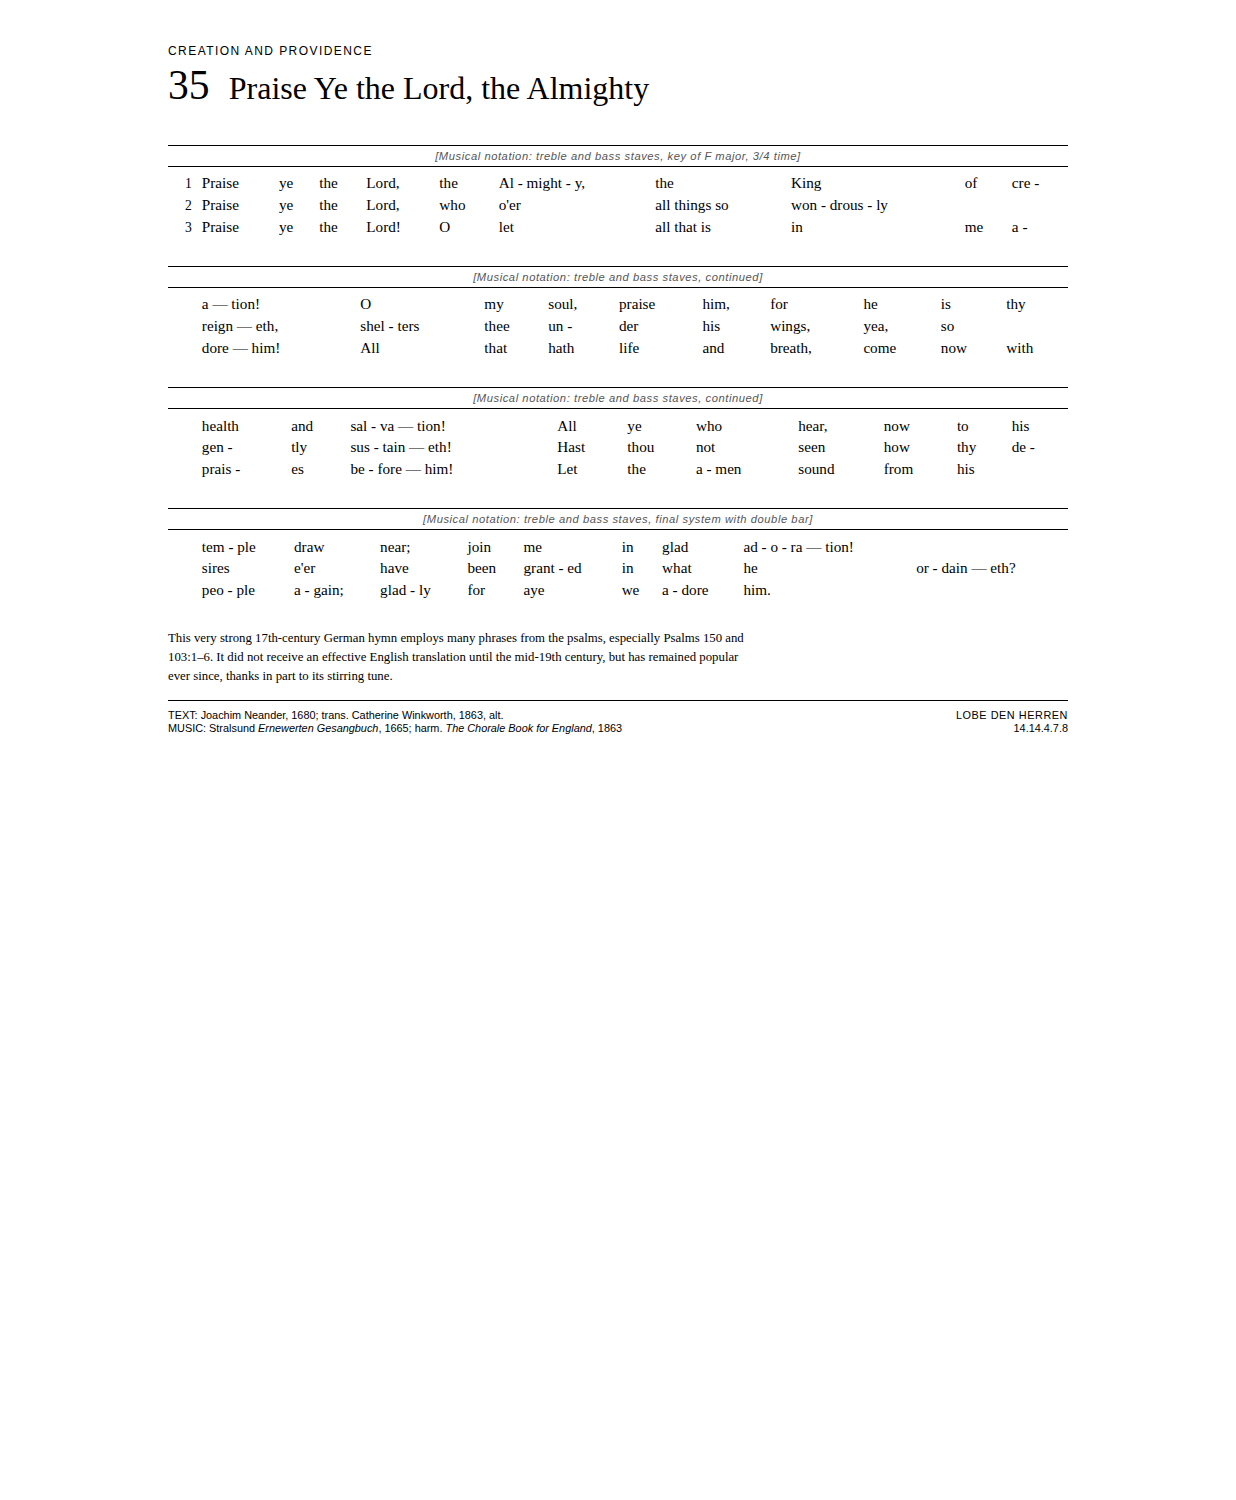Creation and Providence
35 Praise Ye the Lord, the Almighty
[Musical notation: treble and bass staves, key of F major, 3/4 time]
| 1 | Praise | ye | the | Lord, | the | Al - might - y, | the | King | of | cre - |
| 2 | Praise | ye | the | Lord, | who | o'er | all things so | won - drous - ly | | |
| 3 | Praise | ye | the | Lord! | O | let | all that is | in | me | a - |
[Musical notation: treble and bass staves, continued]
| | a — tion! | O | my | soul, | praise | him, | for | he | is | thy |
| | reign — eth, | shel - ters | thee | un - | der | his | wings, | yea, | so | |
| | dore — him! | All | that | hath | life | and | breath, | come | now | with |
[Musical notation: treble and bass staves, continued]
| | health | and | sal - va — tion! | All | ye | who | hear, | now | to | his |
| | gen - | tly | sus - tain — eth! | Hast | thou | not | seen | how | thy | de - |
| | prais - | es | be - fore — him! | Let | the | a - men | sound | from | his | |
[Musical notation: treble and bass staves, final system with double bar]
| | tem - ple | draw | near; | join | me | in | glad | ad - o - ra — tion! |
| | sires | e'er | have | been | grant - ed | in | what | he | or - dain — eth? |
| | peo - ple | a - gain; | glad - ly | for | aye | we | a - dore | him. |
This very strong 17th-century German hymn employs many phrases from the psalms, especially Psalms 150 and 103:1–6. It did not receive an effective English translation until the mid-19th century, but has remained popular ever since, thanks in part to its stirring tune.
TEXT: Joachim Neander, 1680; trans. Catherine Winkworth, 1863, alt.
MUSIC: Stralsund Ernewerten Gesangbuch, 1665; harm. The Chorale Book for England, 1863
LOBE DEN HERREN
14.14.4.7.8